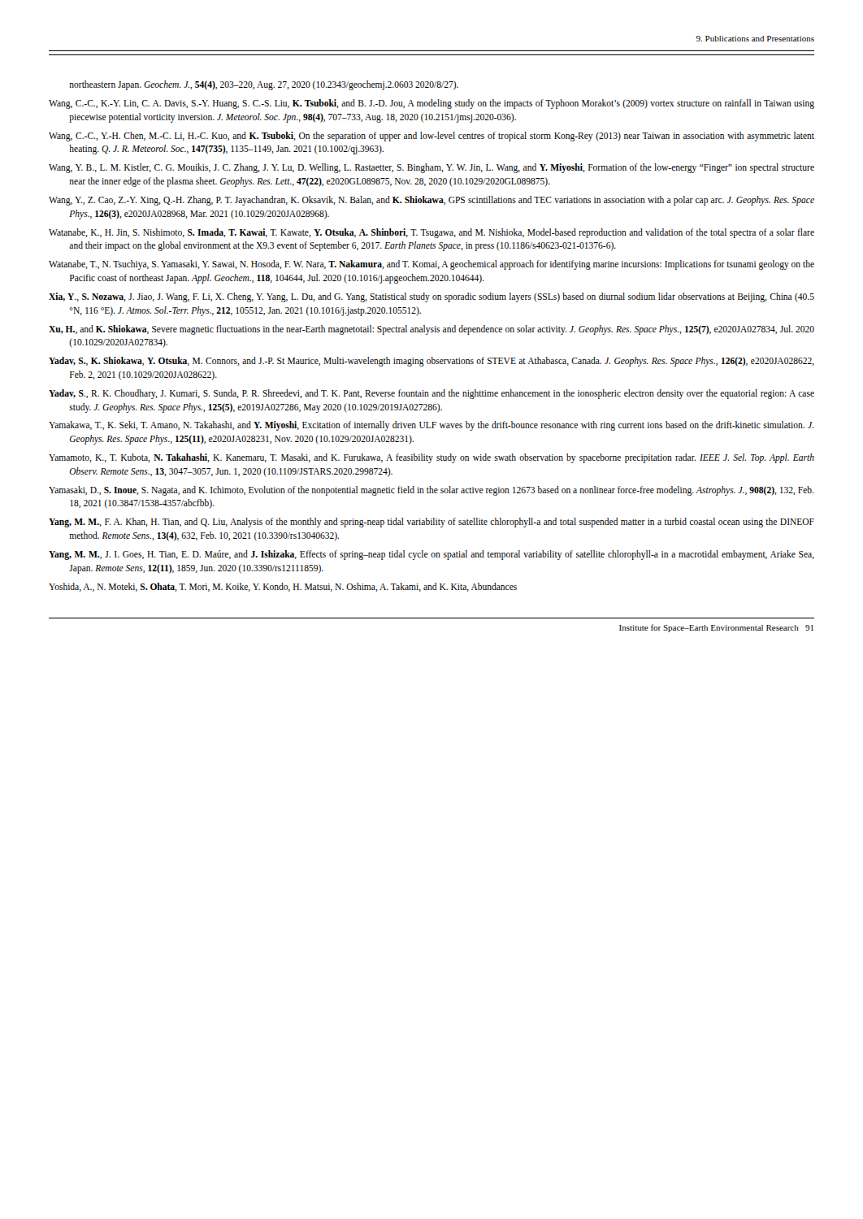9. Publications and Presentations
northeastern Japan. Geochem. J., 54(4), 203–220, Aug. 27, 2020 (10.2343/geochemj.2.0603 2020/8/27).
Wang, C.-C., K.-Y. Lin, C. A. Davis, S.-Y. Huang, S. C.-S. Liu, K. Tsuboki, and B. J.-D. Jou, A modeling study on the impacts of Typhoon Morakot’s (2009) vortex structure on rainfall in Taiwan using piecewise potential vorticity inversion. J. Meteorol. Soc. Jpn., 98(4), 707–733, Aug. 18, 2020 (10.2151/jmsj.2020-036).
Wang, C.-C., Y.-H. Chen, M.-C. Li, H.-C. Kuo, and K. Tsuboki, On the separation of upper and low-level centres of tropical storm Kong-Rey (2013) near Taiwan in association with asymmetric latent heating. Q. J. R. Meteorol. Soc., 147(735), 1135–1149, Jan. 2021 (10.1002/qj.3963).
Wang, Y. B., L. M. Kistler, C. G. Mouikis, J. C. Zhang, J. Y. Lu, D. Welling, L. Rastaetter, S. Bingham, Y. W. Jin, L. Wang, and Y. Miyoshi, Formation of the low-energy “Finger” ion spectral structure near the inner edge of the plasma sheet. Geophys. Res. Lett., 47(22), e2020GL089875, Nov. 28, 2020 (10.1029/2020GL089875).
Wang, Y., Z. Cao, Z.-Y. Xing, Q.-H. Zhang, P. T. Jayachandran, K. Oksavik, N. Balan, and K. Shiokawa, GPS scintillations and TEC variations in association with a polar cap arc. J. Geophys. Res. Space Phys., 126(3), e2020JA028968, Mar. 2021 (10.1029/2020JA028968).
Watanabe, K., H. Jin, S. Nishimoto, S. Imada, T. Kawai, T. Kawate, Y. Otsuka, A. Shinbori, T. Tsugawa, and M. Nishioka, Model-based reproduction and validation of the total spectra of a solar flare and their impact on the global environment at the X9.3 event of September 6, 2017. Earth Planets Space, in press (10.1186/s40623-021-01376-6).
Watanabe, T., N. Tsuchiya, S. Yamasaki, Y. Sawai, N. Hosoda, F. W. Nara, T. Nakamura, and T. Komai, A geochemical approach for identifying marine incursions: Implications for tsunami geology on the Pacific coast of northeast Japan. Appl. Geochem., 118, 104644, Jul. 2020 (10.1016/j.apgeochem.2020.104644).
Xia, Y., S. Nozawa, J. Jiao, J. Wang, F. Li, X. Cheng, Y. Yang, L. Du, and G. Yang, Statistical study on sporadic sodium layers (SSLs) based on diurnal sodium lidar observations at Beijing, China (40.5 °N, 116 °E). J. Atmos. Sol.-Terr. Phys., 212, 105512, Jan. 2021 (10.1016/j.jastp.2020.105512).
Xu, H., and K. Shiokawa, Severe magnetic fluctuations in the near-Earth magnetotail: Spectral analysis and dependence on solar activity. J. Geophys. Res. Space Phys., 125(7), e2020JA027834, Jul. 2020 (10.1029/2020JA027834).
Yadav, S., K. Shiokawa, Y. Otsuka, M. Connors, and J.-P. St Maurice, Multi-wavelength imaging observations of STEVE at Athabasca, Canada. J. Geophys. Res. Space Phys., 126(2), e2020JA028622, Feb. 2, 2021 (10.1029/2020JA028622).
Yadav, S., R. K. Choudhary, J. Kumari, S. Sunda, P. R. Shreedevi, and T. K. Pant, Reverse fountain and the nighttime enhancement in the ionospheric electron density over the equatorial region: A case study. J. Geophys. Res. Space Phys., 125(5), e2019JA027286, May 2020 (10.1029/2019JA027286).
Yamakawa, T., K. Seki, T. Amano, N. Takahashi, and Y. Miyoshi, Excitation of internally driven ULF waves by the drift-bounce resonance with ring current ions based on the drift-kinetic simulation. J. Geophys. Res. Space Phys., 125(11), e2020JA028231, Nov. 2020 (10.1029/2020JA028231).
Yamamoto, K., T. Kubota, N. Takahashi, K. Kanemaru, T. Masaki, and K. Furukawa, A feasibility study on wide swath observation by spaceborne precipitation radar. IEEE J. Sel. Top. Appl. Earth Observ. Remote Sens., 13, 3047–3057, Jun. 1, 2020 (10.1109/JSTARS.2020.2998724).
Yamasaki, D., S. Inoue, S. Nagata, and K. Ichimoto, Evolution of the nonpotential magnetic field in the solar active region 12673 based on a nonlinear force-free modeling. Astrophys. J., 908(2), 132, Feb. 18, 2021 (10.3847/1538-4357/abcfbb).
Yang, M. M., F. A. Khan, H. Tian, and Q. Liu, Analysis of the monthly and spring-neap tidal variability of satellite chlorophyll-a and total suspended matter in a turbid coastal ocean using the DINEOF method. Remote Sens., 13(4), 632, Feb. 10, 2021 (10.3390/rs13040632).
Yang, M. M., J. I. Goes, H. Tian, E. D. Maúre, and J. Ishizaka, Effects of spring–neap tidal cycle on spatial and temporal variability of satellite chlorophyll-a in a macrotidal embayment, Ariake Sea, Japan. Remote Sens, 12(11), 1859, Jun. 2020 (10.3390/rs12111859).
Yoshida, A., N. Moteki, S. Ohata, T. Mori, M. Koike, Y. Kondo, H. Matsui, N. Oshima, A. Takami, and K. Kita, Abundances
Institute for Space–Earth Environmental Research 91